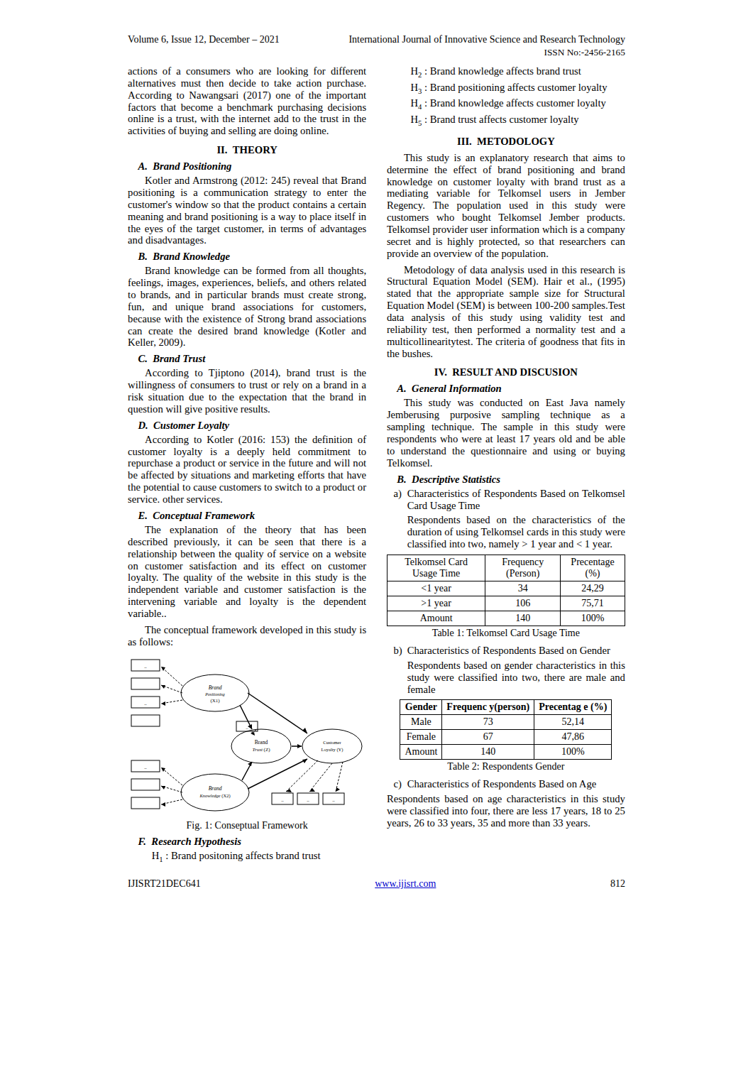Volume 6, Issue 12, December – 2021
International Journal of Innovative Science and Research Technology
ISSN No:-2456-2165
actions of a consumers who are looking for different alternatives must then decide to take action purchase. According to Nawangsari (2017) one of the important factors that become a benchmark purchasing decisions online is a trust, with the internet add to the trust in the activities of buying and selling are doing online.
II. THEORY
A. Brand Positioning
Kotler and Armstrong (2012: 245) reveal that Brand positioning is a communication strategy to enter the customer's window so that the product contains a certain meaning and brand positioning is a way to place itself in the eyes of the target customer, in terms of advantages and disadvantages.
B. Brand Knowledge
Brand knowledge can be formed from all thoughts, feelings, images, experiences, beliefs, and others related to brands, and in particular brands must create strong, fun, and unique brand associations for customers, because with the existence of Strong brand associations can create the desired brand knowledge (Kotler and Keller, 2009).
C. Brand Trust
According to Tjiptono (2014), brand trust is the willingness of consumers to trust or rely on a brand in a risk situation due to the expectation that the brand in question will give positive results.
D. Customer Loyalty
According to Kotler (2016: 153) the definition of customer loyalty is a deeply held commitment to repurchase a product or service in the future and will not be affected by situations and marketing efforts that have the potential to cause customers to switch to a product or service. other services.
E. Conceptual Framework
The explanation of the theory that has been described previously, it can be seen that there is a relationship between the quality of service on a website on customer satisfaction and its effect on customer loyalty. The quality of the website in this study is the independent variable and customer satisfaction is the intervening variable and loyalty is the dependent variable..
The conceptual framework developed in this study is as follows:
.. .. Brand Positioning (X1) Brand Trust (Z) Customer Loyalty (Y) Brand Knowledge (X2) .. .. .. .. ..
Fig. 1: Conseptual Framework
F. Research Hypothesis
H1 : Brand positoning affects brand trust
H2 : Brand knowledge affects brand trust
H3 : Brand positioning affects customer loyalty
H4 : Brand knowledge affects customer loyalty
H5 : Brand trust affects customer loyalty
III. METODOLOGY
This study is an explanatory research that aims to determine the effect of brand positioning and brand knowledge on customer loyalty with brand trust as a mediating variable for Telkomsel users in Jember Regency. The population used in this study were customers who bought Telkomsel Jember products. Telkomsel provider user information which is a company secret and is highly protected, so that researchers can provide an overview of the population.
Metodology of data analysis used in this research is Structural Equation Model (SEM). Hair et al., (1995) stated that the appropriate sample size for Structural Equation Model (SEM) is between 100-200 samples.Test data analysis of this study using validity test and reliability test, then performed a normality test and a multicollinearitytest. The criteria of goodness that fits in the bushes.
IV. RESULT AND DISCUSION
A. General Information
This study was conducted on East Java namely Jemberusing purposive sampling technique as a sampling technique. The sample in this study were respondents who were at least 17 years old and be able to understand the questionnaire and using or buying Telkomsel.
B. Descriptive Statistics
a) Characteristics of Respondents Based on Telkomsel Card Usage Time
Respondents based on the characteristics of the duration of using Telkomsel cards in this study were classified into two, namely > 1 year and < 1 year.
| Telkomsel Card Usage Time | Frequency (Person) | Precentage (%) |
| <1 year | 34 | 24,29 |
| >1 year | 106 | 75,71 |
| Amount | 140 | 100% |
Table 1: Telkomsel Card Usage Time
b) Characteristics of Respondents Based on Gender
Respondents based on gender characteristics in this study were classified into two, there are male and female
| Gender | Frequenc y(person) | Precentag e (%) |
| Male | 73 | 52,14 |
| Female | 67 | 47,86 |
| Amount | 140 | 100% |
Table 2: Respondents Gender
c) Characteristics of Respondents Based on Age
Respondents based on age characteristics in this study were classified into four, there are less 17 years, 18 to 25 years, 26 to 33 years, 35 and more than 33 years.
IJISRT21DEC641
www.ijisrt.com
812